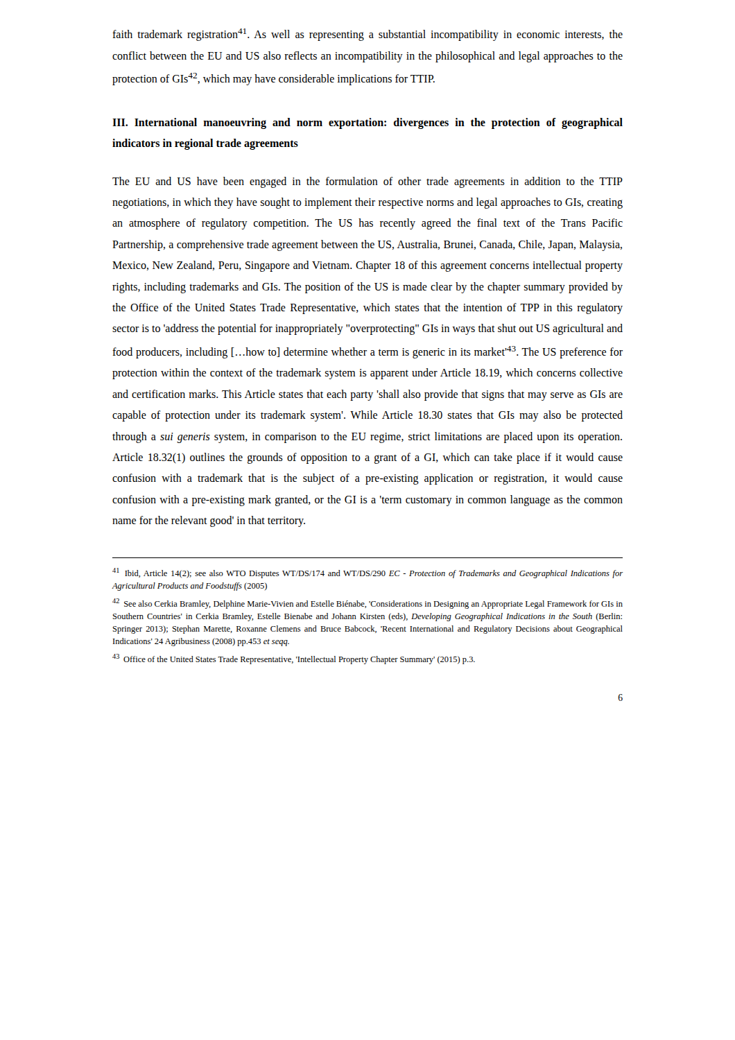faith trademark registration41. As well as representing a substantial incompatibility in economic interests, the conflict between the EU and US also reflects an incompatibility in the philosophical and legal approaches to the protection of GIs42, which may have considerable implications for TTIP.
III. International manoeuvring and norm exportation: divergences in the protection of geographical indicators in regional trade agreements
The EU and US have been engaged in the formulation of other trade agreements in addition to the TTIP negotiations, in which they have sought to implement their respective norms and legal approaches to GIs, creating an atmosphere of regulatory competition. The US has recently agreed the final text of the Trans Pacific Partnership, a comprehensive trade agreement between the US, Australia, Brunei, Canada, Chile, Japan, Malaysia, Mexico, New Zealand, Peru, Singapore and Vietnam. Chapter 18 of this agreement concerns intellectual property rights, including trademarks and GIs. The position of the US is made clear by the chapter summary provided by the Office of the United States Trade Representative, which states that the intention of TPP in this regulatory sector is to 'address the potential for inappropriately "overprotecting" GIs in ways that shut out US agricultural and food producers, including […how to] determine whether a term is generic in its market'43. The US preference for protection within the context of the trademark system is apparent under Article 18.19, which concerns collective and certification marks. This Article states that each party 'shall also provide that signs that may serve as GIs are capable of protection under its trademark system'. While Article 18.30 states that GIs may also be protected through a sui generis system, in comparison to the EU regime, strict limitations are placed upon its operation. Article 18.32(1) outlines the grounds of opposition to a grant of a GI, which can take place if it would cause confusion with a trademark that is the subject of a pre-existing application or registration, it would cause confusion with a pre-existing mark granted, or the GI is a 'term customary in common language as the common name for the relevant good' in that territory.
41 Ibid, Article 14(2); see also WTO Disputes WT/DS/174 and WT/DS/290 EC - Protection of Trademarks and Geographical Indications for Agricultural Products and Foodstuffs (2005)
42 See also Cerkia Bramley, Delphine Marie-Vivien and Estelle Biénabe, 'Considerations in Designing an Appropriate Legal Framework for GIs in Southern Countries' in Cerkia Bramley, Estelle Bienabe and Johann Kirsten (eds), Developing Geographical Indications in the South (Berlin: Springer 2013); Stephan Marette, Roxanne Clemens and Bruce Babcock, 'Recent International and Regulatory Decisions about Geographical Indications' 24 Agribusiness (2008) pp.453 et seqq.
43 Office of the United States Trade Representative, 'Intellectual Property Chapter Summary' (2015) p.3.
6